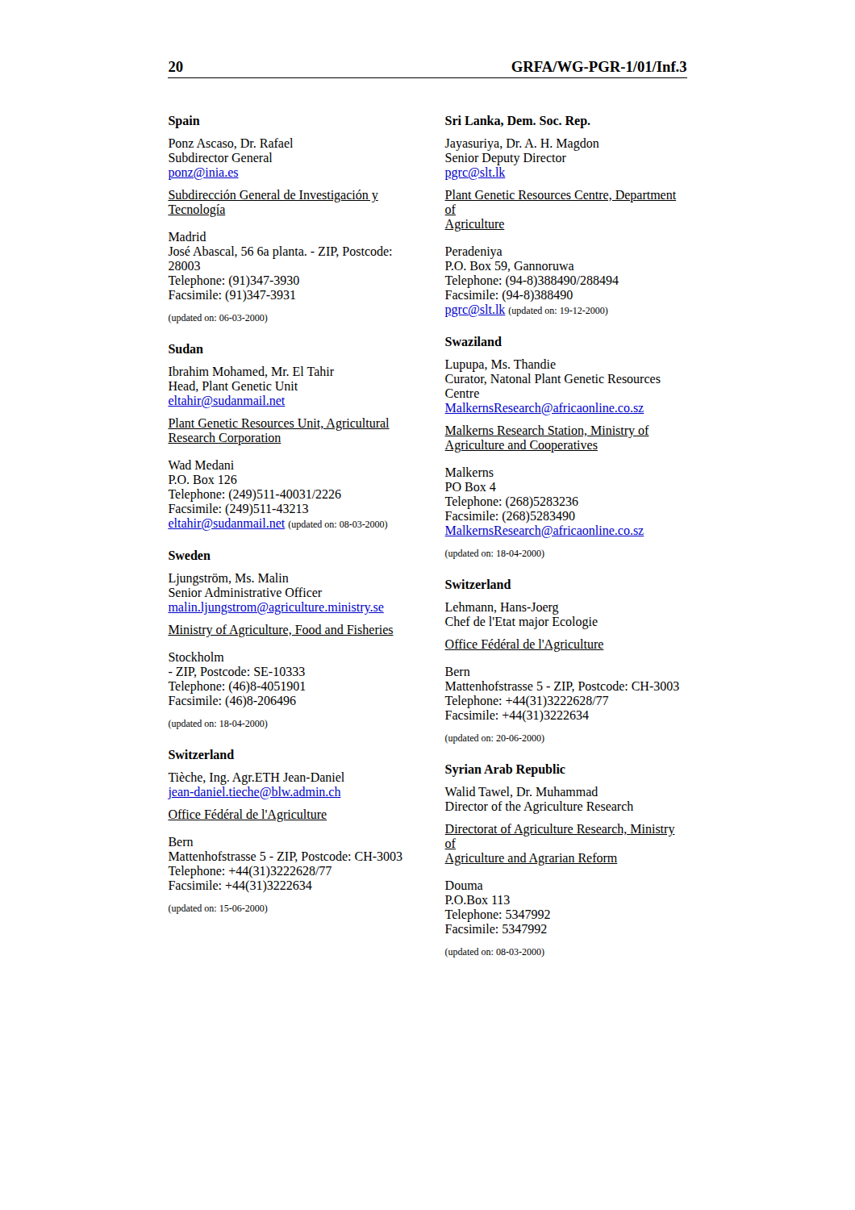20 GRFA/WG-PGR-1/01/Inf.3
Spain
Ponz Ascaso, Dr. Rafael
Subdirector General
ponz@inia.es
Subdirección General de Investigación y
Tecnología
Madrid
José Abascal, 56 6a planta. - ZIP, Postcode: 28003
Telephone: (91)347-3930
Facsimile: (91)347-3931
(updated on: 06-03-2000)
Sudan
Ibrahim Mohamed, Mr. El Tahir
Head, Plant Genetic Unit
eltahir@sudanmail.net
Plant Genetic Resources Unit, Agricultural
Research Corporation
Wad Medani
P.O. Box 126
Telephone: (249)511-40031/2226
Facsimile: (249)511-43213
eltahir@sudanmail.net (updated on: 08-03-2000)
Sweden
Ljungström, Ms. Malin
Senior Administrative Officer
malin.ljungstrom@agriculture.ministry.se
Ministry of Agriculture, Food and Fisheries
Stockholm
- ZIP, Postcode: SE-10333
Telephone: (46)8-4051901
Facsimile: (46)8-206496
(updated on: 18-04-2000)
Switzerland
Tièche, Ing. Agr.ETH Jean-Daniel
jean-daniel.tieche@blw.admin.ch
Office Fédéral de l'Agriculture
Bern
Mattenhofstrasse 5 - ZIP, Postcode: CH-3003
Telephone: +44(31)3222628/77
Facsimile: +44(31)3222634
(updated on: 15-06-2000)
Sri Lanka, Dem. Soc. Rep.
Jayasuriya, Dr. A. H. Magdon
Senior Deputy Director
pgrc@slt.lk
Plant Genetic Resources Centre, Department of
Agriculture
Peradeniya
P.O. Box 59, Gannoruwa
Telephone: (94-8)388490/288494
Facsimile: (94-8)388490
pgrc@slt.lk (updated on: 19-12-2000)
Swaziland
Lupupa, Ms. Thandie
Curator, Natonal Plant Genetic Resources Centre
MalkernsResearch@africaonline.co.sz
Malkerns Research Station, Ministry of
Agriculture and Cooperatives
Malkerns
PO Box 4
Telephone: (268)5283236
Facsimile: (268)5283490
MalkernsResearch@africaonline.co.sz
(updated on: 18-04-2000)
Switzerland
Lehmann, Hans-Joerg
Chef de l'Etat major Ecologie
Office Fédéral de l'Agriculture
Bern
Mattenhofstrasse 5 - ZIP, Postcode: CH-3003
Telephone: +44(31)3222628/77
Facsimile: +44(31)3222634
(updated on: 20-06-2000)
Syrian Arab Republic
Walid Tawel, Dr. Muhammad
Director of the Agriculture Research
Directorat of Agriculture Research, Ministry of
Agriculture and Agrarian Reform
Douma
P.O.Box 113
Telephone: 5347992
Facsimile: 5347992
(updated on: 08-03-2000)